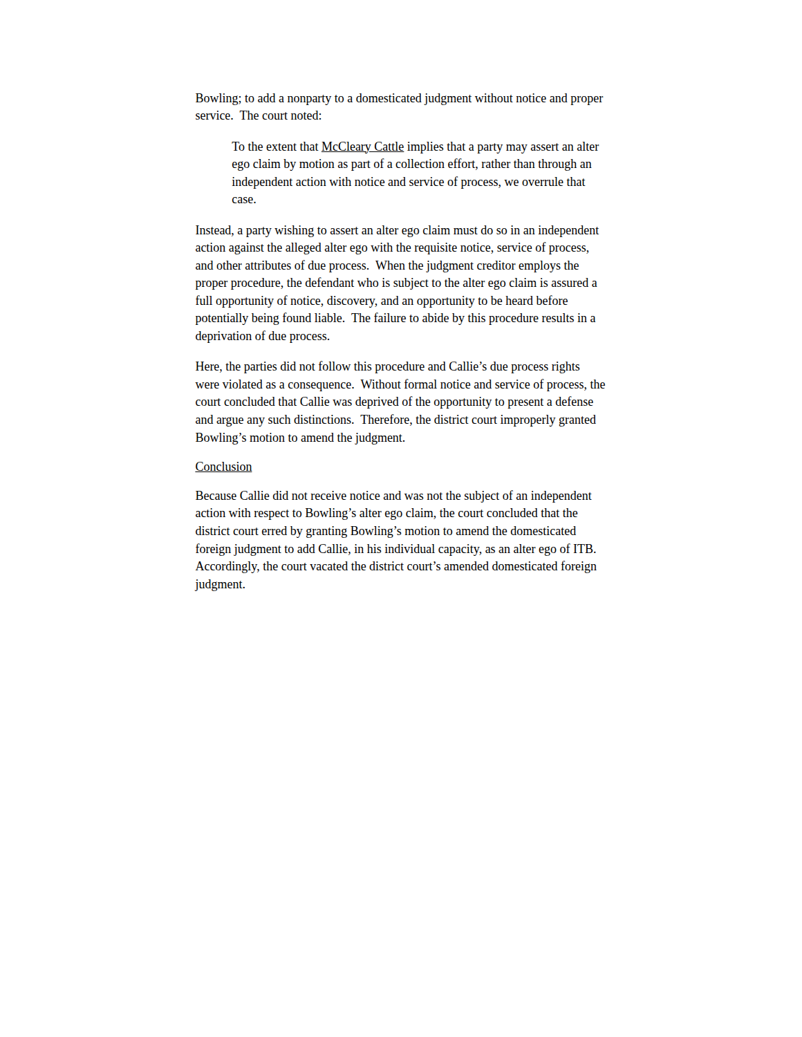Bowling; to add a nonparty to a domesticated judgment without notice and proper service. The court noted:
To the extent that McCleary Cattle implies that a party may assert an alter ego claim by motion as part of a collection effort, rather than through an independent action with notice and service of process, we overrule that case.
Instead, a party wishing to assert an alter ego claim must do so in an independent action against the alleged alter ego with the requisite notice, service of process, and other attributes of due process. When the judgment creditor employs the proper procedure, the defendant who is subject to the alter ego claim is assured a full opportunity of notice, discovery, and an opportunity to be heard before potentially being found liable. The failure to abide by this procedure results in a deprivation of due process.
Here, the parties did not follow this procedure and Callie’s due process rights were violated as a consequence. Without formal notice and service of process, the court concluded that Callie was deprived of the opportunity to present a defense and argue any such distinctions. Therefore, the district court improperly granted Bowling’s motion to amend the judgment.
Conclusion
Because Callie did not receive notice and was not the subject of an independent action with respect to Bowling’s alter ego claim, the court concluded that the district court erred by granting Bowling’s motion to amend the domesticated foreign judgment to add Callie, in his individual capacity, as an alter ego of ITB. Accordingly, the court vacated the district court’s amended domesticated foreign judgment.